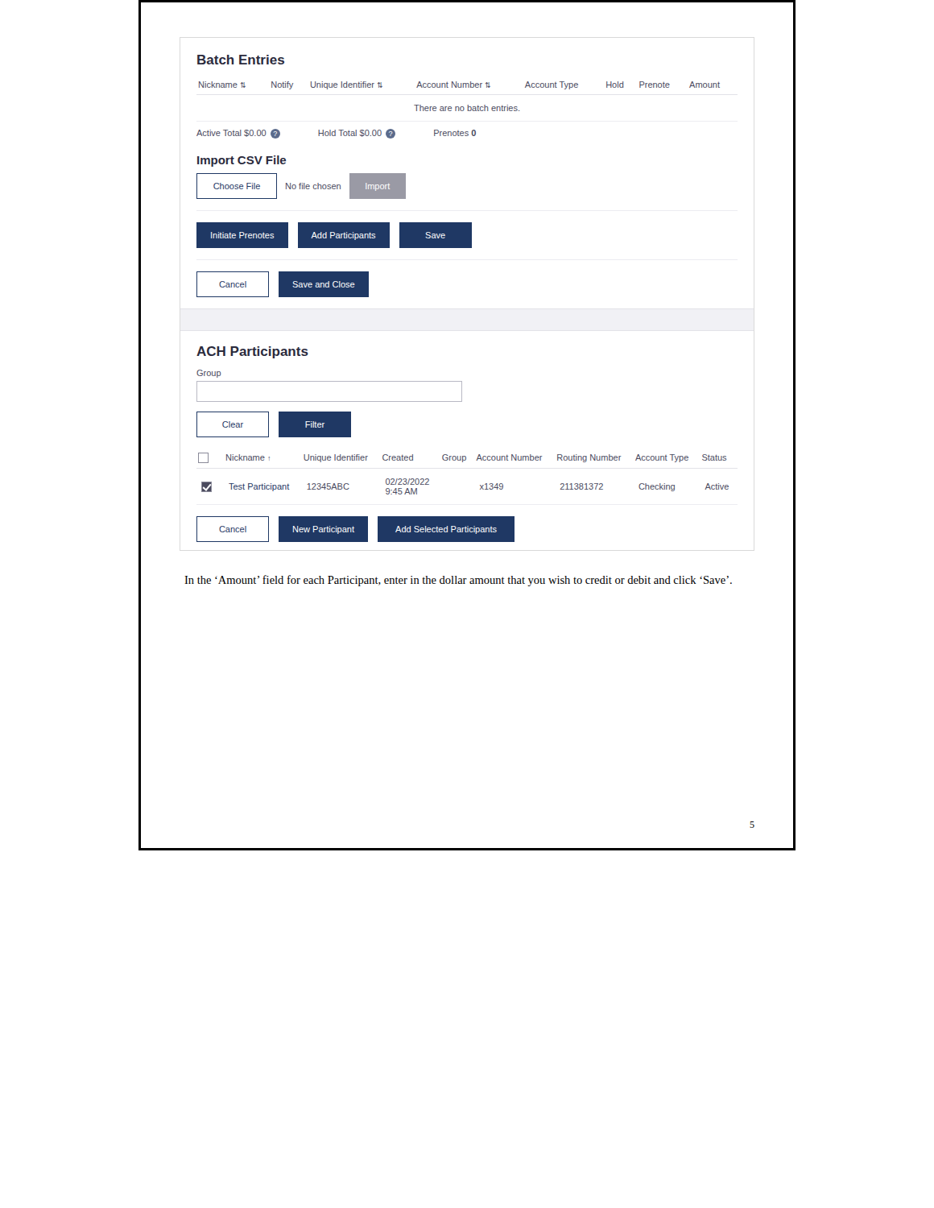Batch Entries
| Nickname ⇅ | Notify | Unique Identifier ⇅ | Account Number ⇅ | Account Type | Hold | Prenote | Amount |
| --- | --- | --- | --- | --- | --- | --- | --- |
| There are no batch entries. |
Active Total $0.00 ? Hold Total $0.00 ? Prenotes 0
Import CSV File
Choose File No file chosen Import
Initiate Prenotes Add Participants Save
Cancel Save and Close
ACH Participants
Group
Clear Filter
| | Nickname ↑ | Unique Identifier | Created | Group | Account Number | Routing Number | Account Type | Status |
| --- | --- | --- | --- | --- | --- | --- | --- | --- |
| | Test Participant | 12345ABC | 02/23/2022 9:45 AM | | x1349 | 211381372 | Checking | Active |
Cancel New Participant Add Selected Participants
In the ‘Amount’ field for each Participant, enter in the dollar amount that you wish to credit or debit and click ‘Save’.
5